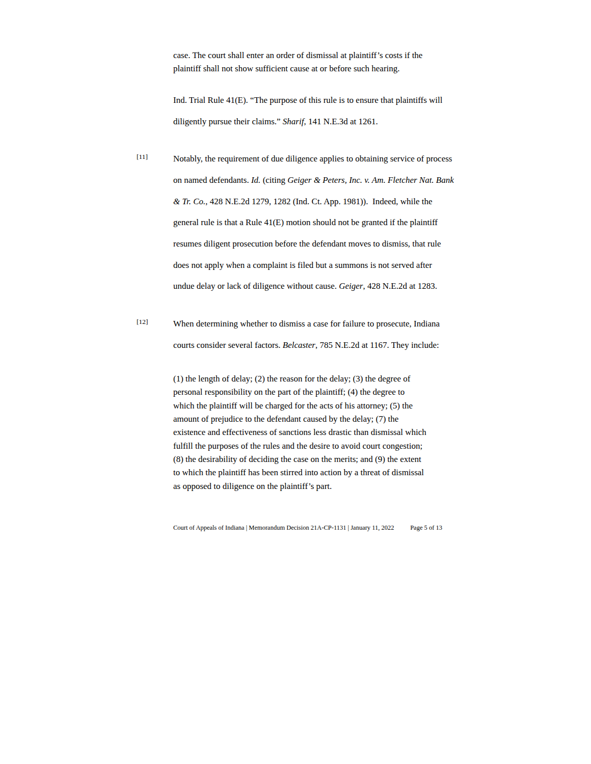case. The court shall enter an order of dismissal at plaintiff’s costs if the plaintiff shall not show sufficient cause at or before such hearing.
Ind. Trial Rule 41(E). “The purpose of this rule is to ensure that plaintiffs will diligently pursue their claims.” Sharif, 141 N.E.3d at 1261.
[11] Notably, the requirement of due diligence applies to obtaining service of process on named defendants. Id. (citing Geiger & Peters, Inc. v. Am. Fletcher Nat. Bank & Tr. Co., 428 N.E.2d 1279, 1282 (Ind. Ct. App. 1981)). Indeed, while the general rule is that a Rule 41(E) motion should not be granted if the plaintiff resumes diligent prosecution before the defendant moves to dismiss, that rule does not apply when a complaint is filed but a summons is not served after undue delay or lack of diligence without cause. Geiger, 428 N.E.2d at 1283.
[12] When determining whether to dismiss a case for failure to prosecute, Indiana courts consider several factors. Belcaster, 785 N.E.2d at 1167. They include:
(1) the length of delay; (2) the reason for the delay; (3) the degree of personal responsibility on the part of the plaintiff; (4) the degree to which the plaintiff will be charged for the acts of his attorney; (5) the amount of prejudice to the defendant caused by the delay; (7) the existence and effectiveness of sanctions less drastic than dismissal which fulfill the purposes of the rules and the desire to avoid court congestion; (8) the desirability of deciding the case on the merits; and (9) the extent to which the plaintiff has been stirred into action by a threat of dismissal as opposed to diligence on the plaintiff’s part.
Court of Appeals of Indiana | Memorandum Decision 21A-CP-1131 | January 11, 2022 Page 5 of 13